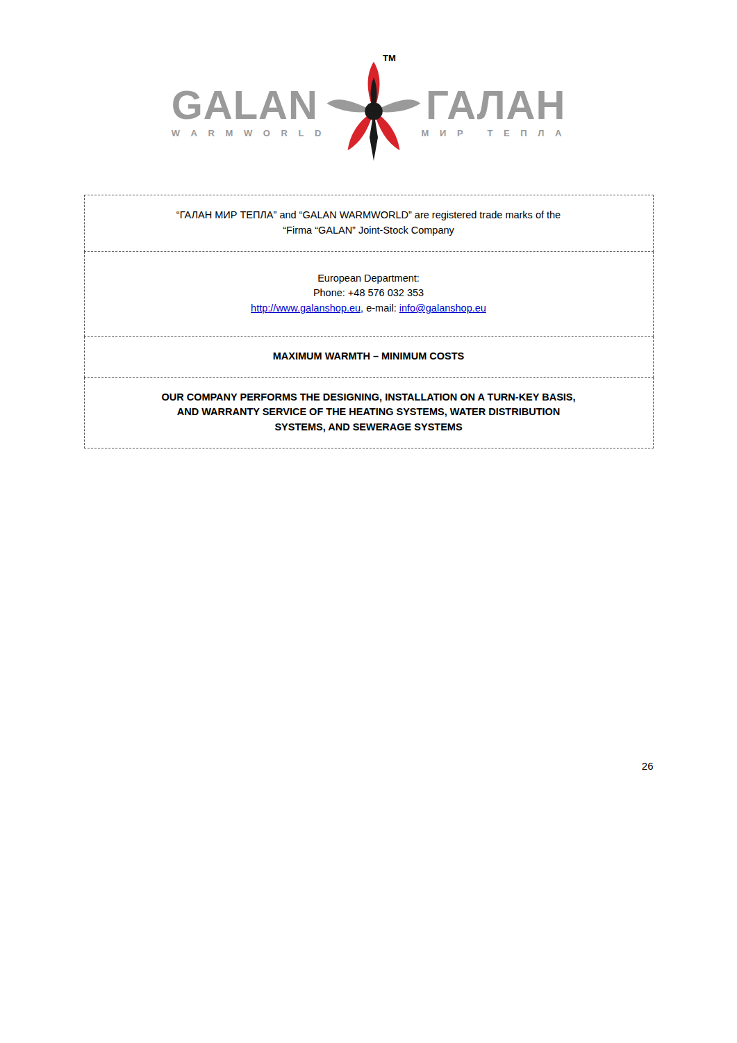TM
GALAN
W A R M W O R L D
ГАЛАН
М И Р Т Е П Л А
| “ГАЛАН МИР ТЕПЛА” and “GALAN WARMWORLD” are registered trade marks of the “Firma “GALAN” Joint-Stock Company |
| European Department: Phone: +48 576 032 353 http://www.galanshop.eu , e-mail: info@galanshop.eu |
| MAXIMUM WARMTH – MINIMUM COSTS |
| OUR COMPANY PERFORMS THE DESIGNING, INSTALLATION ON A TURN-KEY BASIS, AND WARRANTY SERVICE OF THE HEATING SYSTEMS, WATER DISTRIBUTION SYSTEMS, AND SEWERAGE SYSTEMS |
26